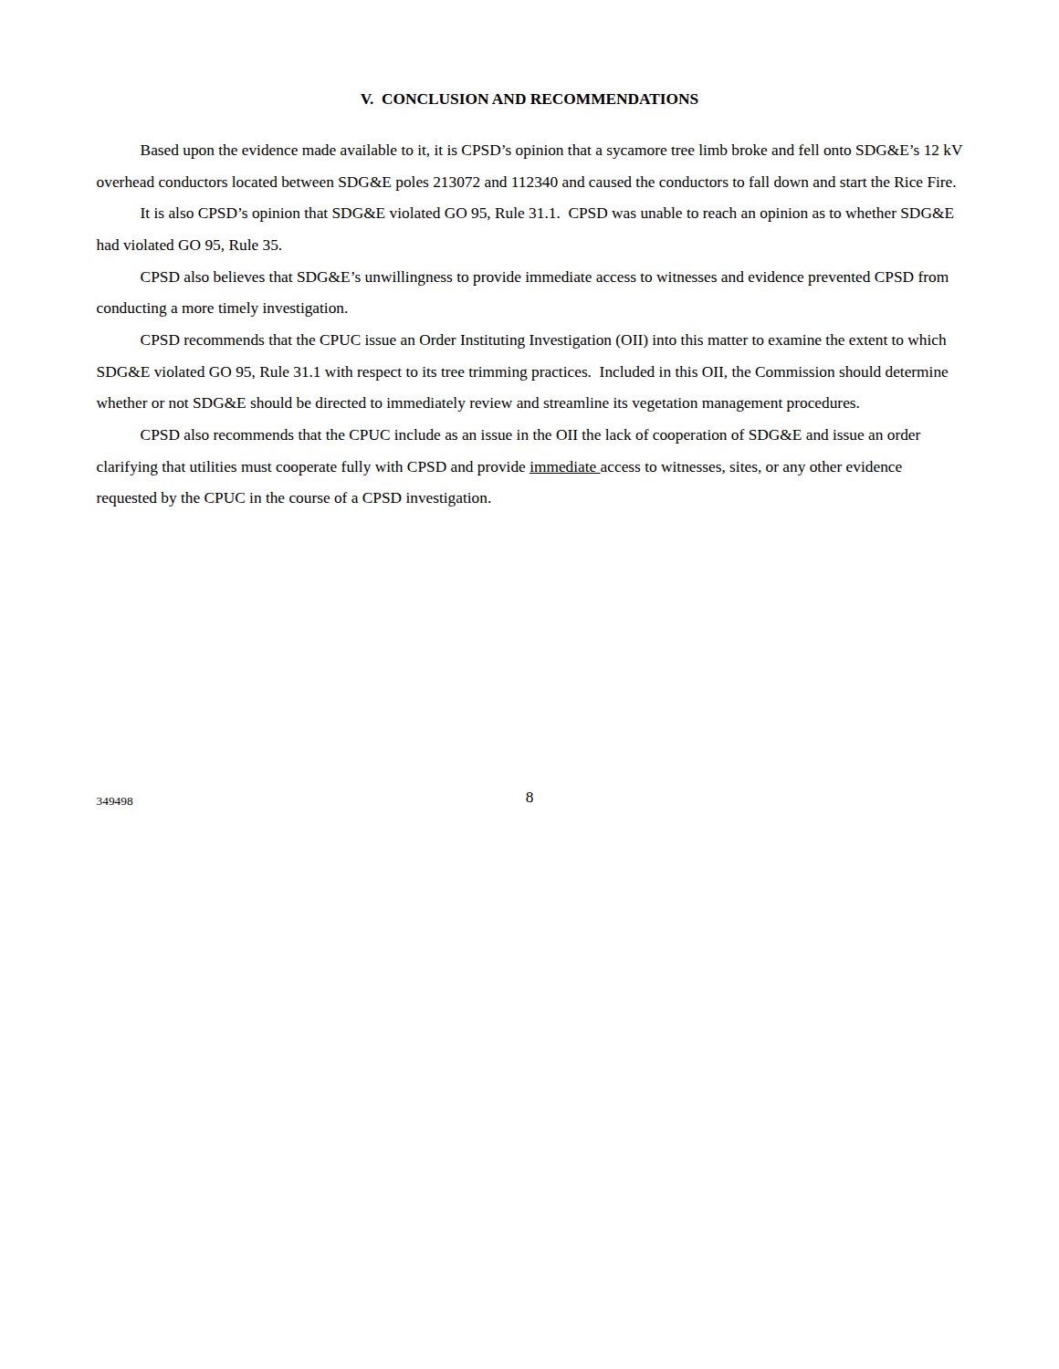V. CONCLUSION AND RECOMMENDATIONS
Based upon the evidence made available to it, it is CPSD’s opinion that a sycamore tree limb broke and fell onto SDG&E’s 12 kV overhead conductors located between SDG&E poles 213072 and 112340 and caused the conductors to fall down and start the Rice Fire.
It is also CPSD’s opinion that SDG&E violated GO 95, Rule 31.1. CPSD was unable to reach an opinion as to whether SDG&E had violated GO 95, Rule 35.
CPSD also believes that SDG&E’s unwillingness to provide immediate access to witnesses and evidence prevented CPSD from conducting a more timely investigation.
CPSD recommends that the CPUC issue an Order Instituting Investigation (OII) into this matter to examine the extent to which SDG&E violated GO 95, Rule 31.1 with respect to its tree trimming practices. Included in this OII, the Commission should determine whether or not SDG&E should be directed to immediately review and streamline its vegetation management procedures.
CPSD also recommends that the CPUC include as an issue in the OII the lack of cooperation of SDG&E and issue an order clarifying that utilities must cooperate fully with CPSD and provide immediate access to witnesses, sites, or any other evidence requested by the CPUC in the course of a CPSD investigation.
349498
8